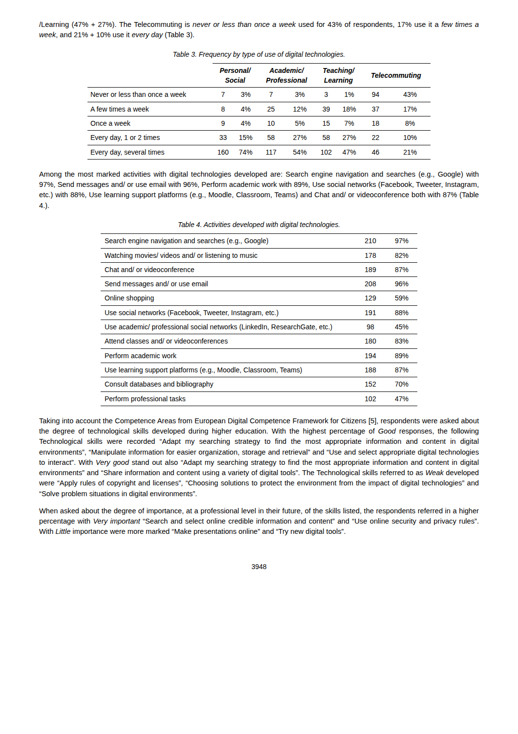/Learning (47% + 27%). The Telecommuting is never or less than once a week used for 43% of respondents, 17% use it a few times a week, and 21% + 10% use it every day (Table 3).
Table 3. Frequency by type of use of digital technologies.
| | Personal/ Social | Academic/ Professional | Teaching/ Learning | Telecommuting |
| --- | --- | --- | --- | --- |
| Never or less than once a week | 7 | 3% | 7 | 3% | 3 | 1% | 94 | 43% |
| A few times a week | 8 | 4% | 25 | 12% | 39 | 18% | 37 | 17% |
| Once a week | 9 | 4% | 10 | 5% | 15 | 7% | 18 | 8% |
| Every day, 1 or 2 times | 33 | 15% | 58 | 27% | 58 | 27% | 22 | 10% |
| Every day, several times | 160 | 74% | 117 | 54% | 102 | 47% | 46 | 21% |
Among the most marked activities with digital technologies developed are: Search engine navigation and searches (e.g., Google) with 97%, Send messages and/ or use email with 96%, Perform academic work with 89%, Use social networks (Facebook, Tweeter, Instagram, etc.) with 88%, Use learning support platforms (e.g., Moodle, Classroom, Teams) and Chat and/ or videoconference both with 87% (Table 4.).
Table 4. Activities developed with digital technologies.
| Search engine navigation and searches (e.g., Google) | 210 | 97% |
| Watching movies/ videos and/ or listening to music | 178 | 82% |
| Chat and/ or videoconference | 189 | 87% |
| Send messages and/ or use email | 208 | 96% |
| Online shopping | 129 | 59% |
| Use social networks (Facebook, Tweeter, Instagram, etc.) | 191 | 88% |
| Use academic/ professional social networks (LinkedIn, ResearchGate, etc.) | 98 | 45% |
| Attend classes and/ or videoconferences | 180 | 83% |
| Perform academic work | 194 | 89% |
| Use learning support platforms (e.g., Moodle, Classroom, Teams) | 188 | 87% |
| Consult databases and bibliography | 152 | 70% |
| Perform professional tasks | 102 | 47% |
Taking into account the Competence Areas from European Digital Competence Framework for Citizens [5], respondents were asked about the degree of technological skills developed during higher education. With the highest percentage of Good responses, the following Technological skills were recorded “Adapt my searching strategy to find the most appropriate information and content in digital environments”, “Manipulate information for easier organization, storage and retrieval” and “Use and select appropriate digital technologies to interact”. With Very good stand out also “Adapt my searching strategy to find the most appropriate information and content in digital environments” and “Share information and content using a variety of digital tools”. The Technological skills referred to as Weak developed were “Apply rules of copyright and licenses”, “Choosing solutions to protect the environment from the impact of digital technologies” and “Solve problem situations in digital environments”.
When asked about the degree of importance, at a professional level in their future, of the skills listed, the respondents referred in a higher percentage with Very important “Search and select online credible information and content” and “Use online security and privacy rules”. With Little importance were more marked “Make presentations online” and “Try new digital tools”.
3948